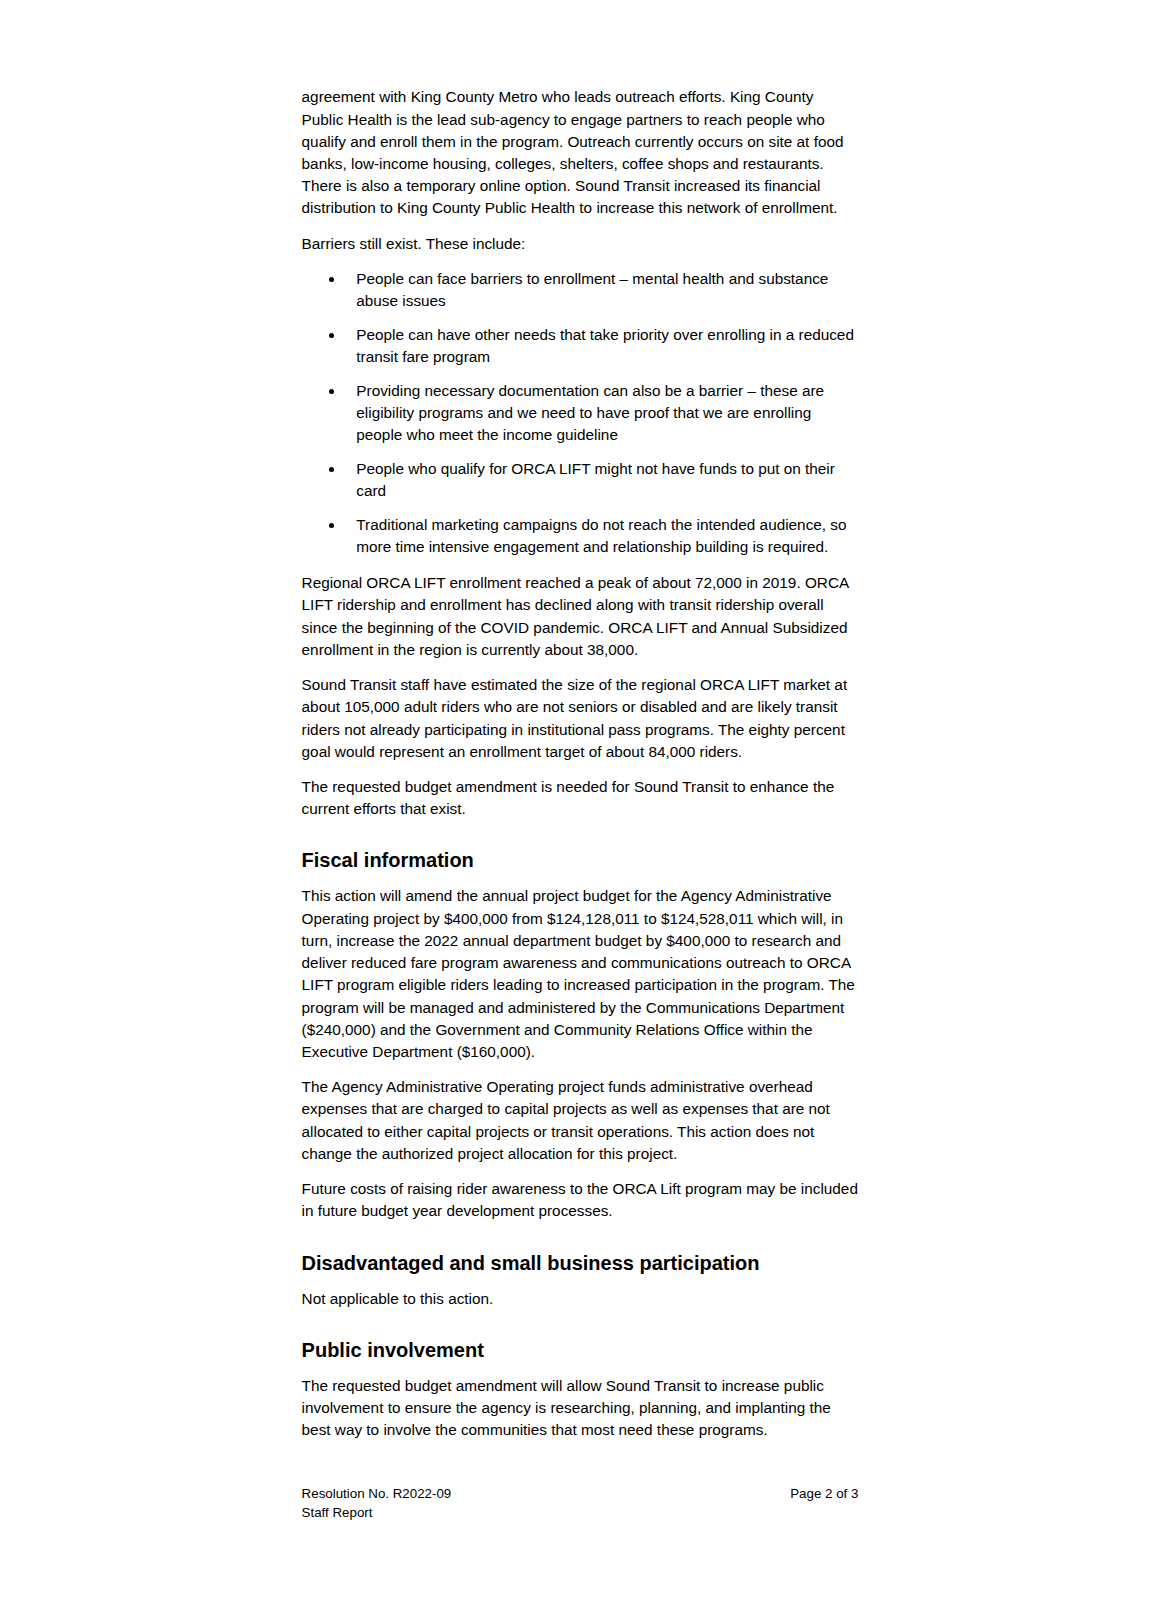agreement with King County Metro who leads outreach efforts. King County Public Health is the lead sub-agency to engage partners to reach people who qualify and enroll them in the program. Outreach currently occurs on site at food banks, low-income housing, colleges, shelters, coffee shops and restaurants. There is also a temporary online option. Sound Transit increased its financial distribution to King County Public Health to increase this network of enrollment.
Barriers still exist. These include:
People can face barriers to enrollment – mental health and substance abuse issues
People can have other needs that take priority over enrolling in a reduced transit fare program
Providing necessary documentation can also be a barrier – these are eligibility programs and we need to have proof that we are enrolling people who meet the income guideline
People who qualify for ORCA LIFT might not have funds to put on their card
Traditional marketing campaigns do not reach the intended audience, so more time intensive engagement and relationship building is required.
Regional ORCA LIFT enrollment reached a peak of about 72,000 in 2019. ORCA LIFT ridership and enrollment has declined along with transit ridership overall since the beginning of the COVID pandemic. ORCA LIFT and Annual Subsidized enrollment in the region is currently about 38,000.
Sound Transit staff have estimated the size of the regional ORCA LIFT market at about 105,000 adult riders who are not seniors or disabled and are likely transit riders not already participating in institutional pass programs. The eighty percent goal would represent an enrollment target of about 84,000 riders.
The requested budget amendment is needed for Sound Transit to enhance the current efforts that exist.
Fiscal information
This action will amend the annual project budget for the Agency Administrative Operating project by $400,000 from $124,128,011 to $124,528,011 which will, in turn, increase the 2022 annual department budget by $400,000 to research and deliver reduced fare program awareness and communications outreach to ORCA LIFT program eligible riders leading to increased participation in the program. The program will be managed and administered by the Communications Department ($240,000) and the Government and Community Relations Office within the Executive Department ($160,000).
The Agency Administrative Operating project funds administrative overhead expenses that are charged to capital projects as well as expenses that are not allocated to either capital projects or transit operations. This action does not change the authorized project allocation for this project.
Future costs of raising rider awareness to the ORCA Lift program may be included in future budget year development processes.
Disadvantaged and small business participation
Not applicable to this action.
Public involvement
The requested budget amendment will allow Sound Transit to increase public involvement to ensure the agency is researching, planning, and implanting the best way to involve the communities that most need these programs.
Resolution No. R2022-09
Staff Report
Page 2 of 3